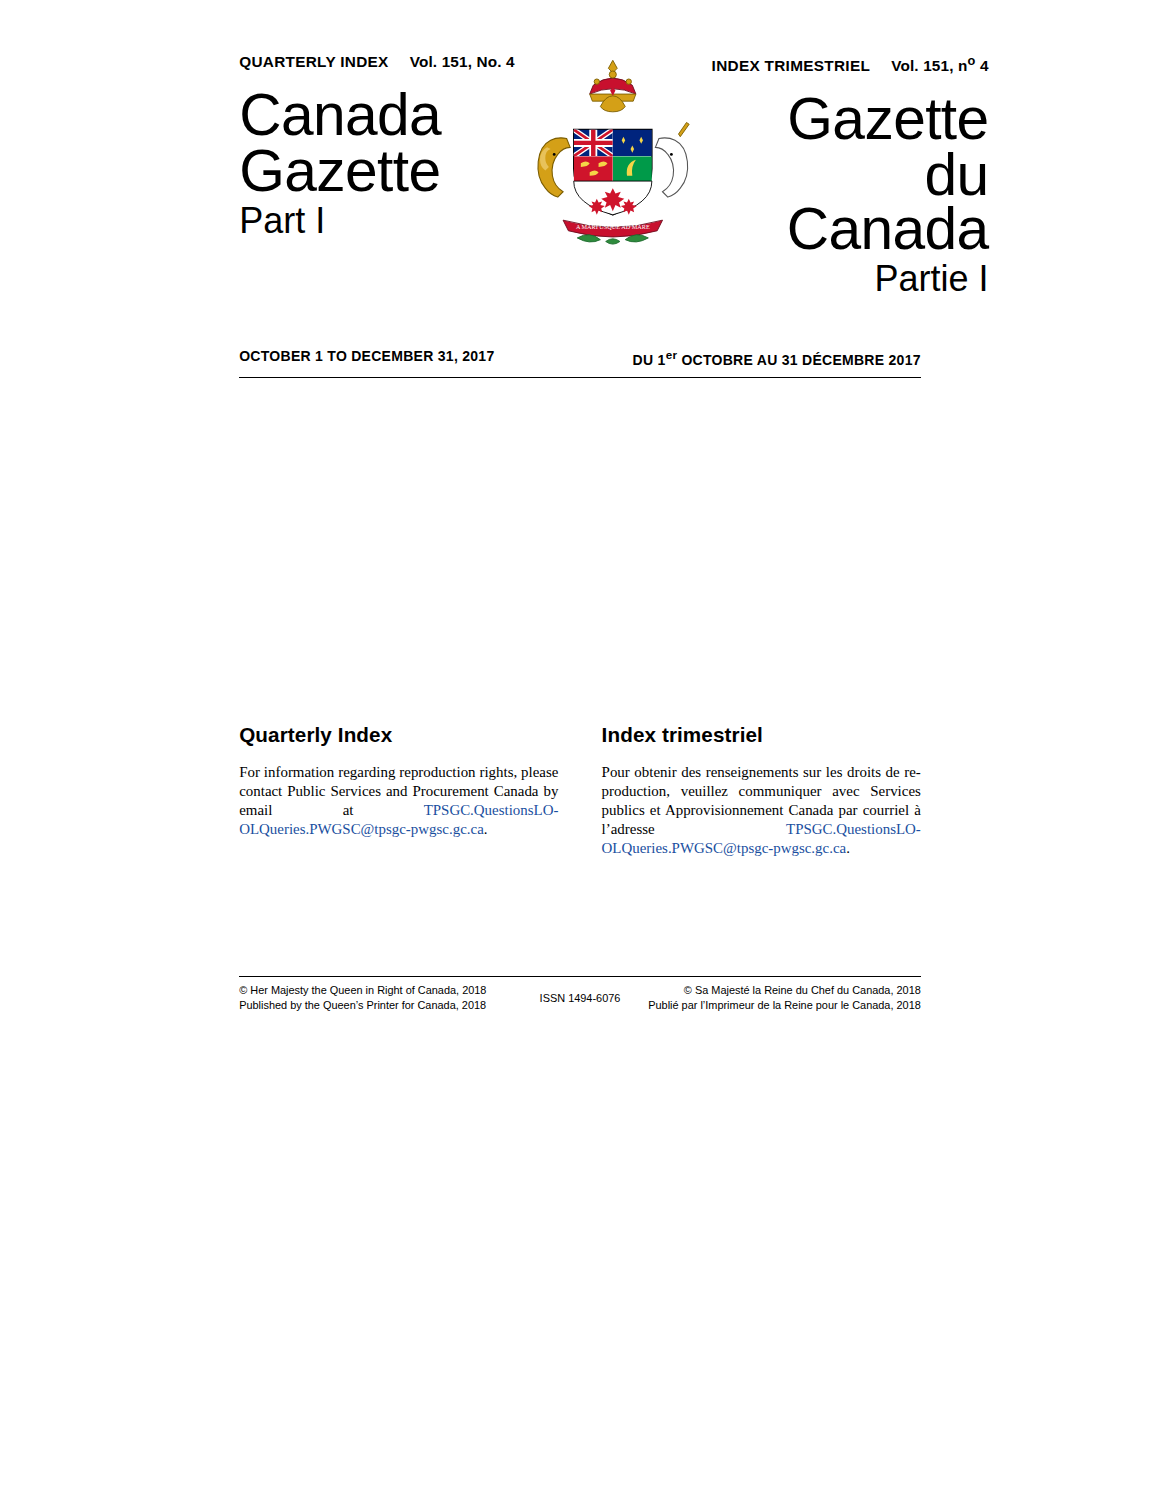QUARTERLY INDEX Vol. 151, No. 4
Canada Gazette Part I
A MARI USQUE AD MARE
INDEX TRIMESTRIEL Vol. 151, no 4
Gazette du Canada Partie I
OCTOBER 1 TO DECEMBER 31, 2017
DU 1er OCTOBRE AU 31 DÉCEMBRE 2017
Quarterly Index
For information regarding reproduction rights, please contact Public Services and Procurement Canada by email at TPSGC.QuestionsLO-OLQueries.PWGSC@tpsgc-pwgsc.gc.ca.
Index trimestriel
Pour obtenir des renseignements sur les droits de reproduction, veuillez communiquer avec Services publics et Approvisionnement Canada par courriel à l’adresse TPSGC.QuestionsLO-OLQueries.PWGSC@tpsgc-pwgsc.gc.ca.
© Her Majesty the Queen in Right of Canada, 2018
Published by the Queen’s Printer for Canada, 2018
ISSN 1494-6076
© Sa Majesté la Reine du Chef du Canada, 2018
Publié par l’Imprimeur de la Reine pour le Canada, 2018